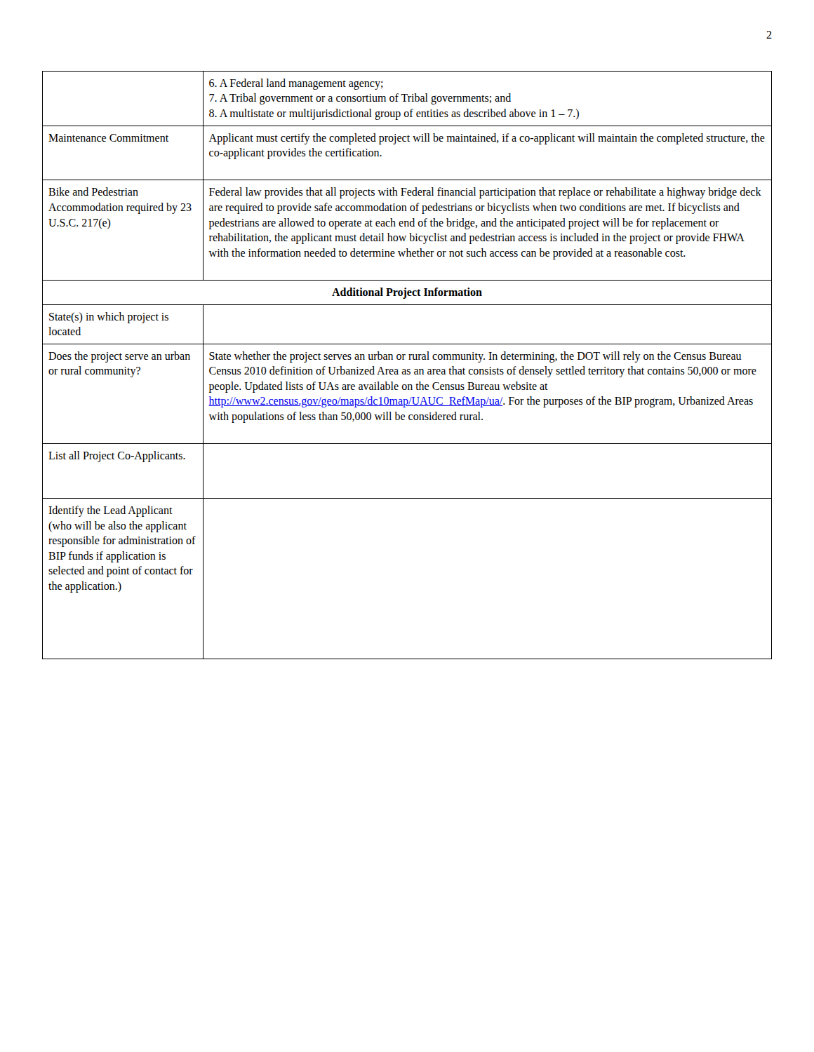2
| | 6. A Federal land management agency; 7. A Tribal government or a consortium of Tribal governments; and 8. A multistate or multijurisdictional group of entities as described above in 1 – 7.) |
| Maintenance Commitment | Applicant must certify the completed project will be maintained, if a co-applicant will maintain the completed structure, the co-applicant provides the certification. |
| Bike and Pedestrian Accommodation required by 23 U.S.C. 217(e) | Federal law provides that all projects with Federal financial participation that replace or rehabilitate a highway bridge deck are required to provide safe accommodation of pedestrians or bicyclists when two conditions are met. If bicyclists and pedestrians are allowed to operate at each end of the bridge, and the anticipated project will be for replacement or rehabilitation, the applicant must detail how bicyclist and pedestrian access is included in the project or provide FHWA with the information needed to determine whether or not such access can be provided at a reasonable cost. |
| Additional Project Information |
| State(s) in which project is located | |
| Does the project serve an urban or rural community? | State whether the project serves an urban or rural community. In determining, the DOT will rely on the Census Bureau Census 2010 definition of Urbanized Area as an area that consists of densely settled territory that contains 50,000 or more people. Updated lists of UAs are available on the Census Bureau website at http://www2.census.gov/geo/maps/dc10map/UAUC_RefMap/ua/ . For the purposes of the BIP program, Urbanized Areas with populations of less than 50,000 will be considered rural. |
| List all Project Co-Applicants. | |
| Identify the Lead Applicant (who will be also the applicant responsible for administration of BIP funds if application is selected and point of contact for the application.) | |